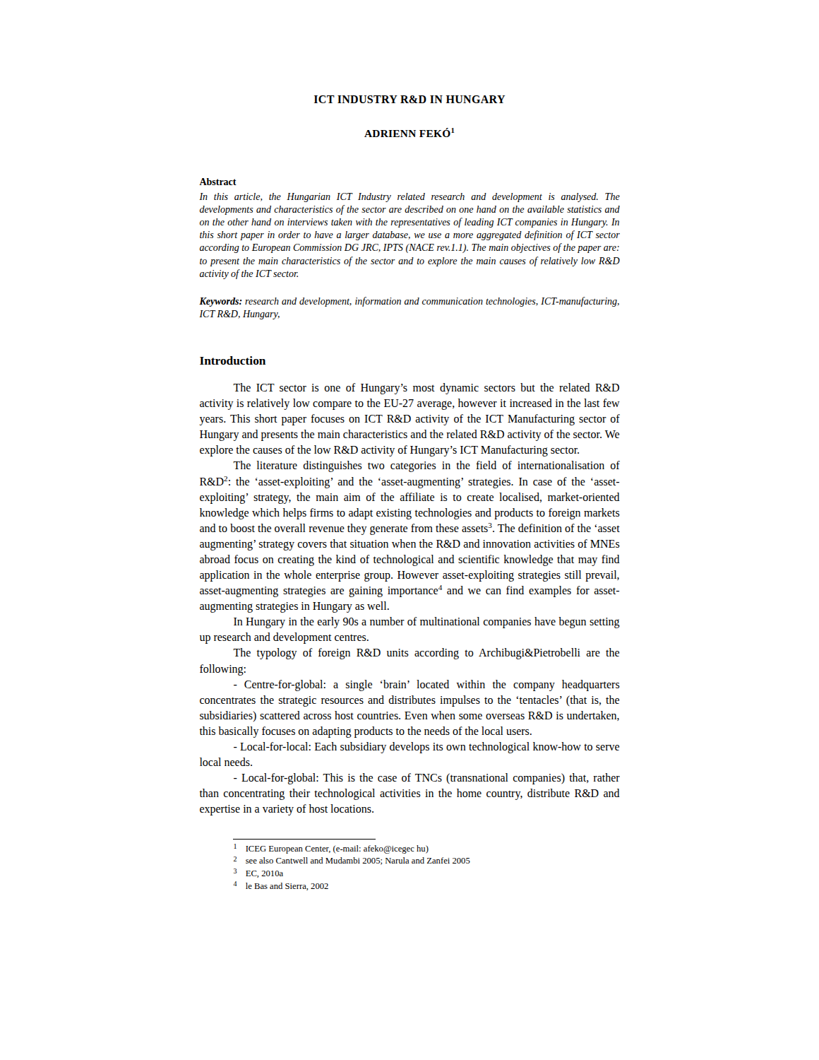ICT INDUSTRY R&D IN HUNGARY
ADRIENN FEKÓ1
Abstract
In this article, the Hungarian ICT Industry related research and development is analysed. The developments and characteristics of the sector are described on one hand on the available statistics and on the other hand on interviews taken with the representatives of leading ICT companies in Hungary. In this short paper in order to have a larger database, we use a more aggregated definition of ICT sector according to European Commission DG JRC, IPTS (NACE rev.1.1). The main objectives of the paper are: to present the main characteristics of the sector and to explore the main causes of relatively low R&D activity of the ICT sector.
Keywords: research and development, information and communication technologies, ICT-manufacturing, ICT R&D, Hungary,
Introduction
The ICT sector is one of Hungary’s most dynamic sectors but the related R&D activity is relatively low compare to the EU-27 average, however it increased in the last few years. This short paper focuses on ICT R&D activity of the ICT Manufacturing sector of Hungary and presents the main characteristics and the related R&D activity of the sector. We explore the causes of the low R&D activity of Hungary’s ICT Manufacturing sector.
The literature distinguishes two categories in the field of internationalisation of R&D2: the ‘asset-exploiting’ and the ‘asset-augmenting’ strategies. In case of the ‘asset-exploiting’ strategy, the main aim of the affiliate is to create localised, market-oriented knowledge which helps firms to adapt existing technologies and products to foreign markets and to boost the overall revenue they generate from these assets3. The definition of the ‘asset augmenting’ strategy covers that situation when the R&D and innovation activities of MNEs abroad focus on creating the kind of technological and scientific knowledge that may find application in the whole enterprise group. However asset-exploiting strategies still prevail, asset-augmenting strategies are gaining importance4 and we can find examples for asset-augmenting strategies in Hungary as well.
In Hungary in the early 90s a number of multinational companies have begun setting up research and development centres.
The typology of foreign R&D units according to Archibugi&Pietrobelli are the following:
- Centre-for-global: a single ‘brain’ located within the company headquarters concentrates the strategic resources and distributes impulses to the ‘tentacles’ (that is, the subsidiaries) scattered across host countries. Even when some overseas R&D is undertaken, this basically focuses on adapting products to the needs of the local users.
- Local-for-local: Each subsidiary develops its own technological know-how to serve local needs.
- Local-for-global: This is the case of TNCs (transnational companies) that, rather than concentrating their technological activities in the home country, distribute R&D and expertise in a variety of host locations.
1 ICEG European Center, (e-mail: afeko@icegec hu)
2 see also Cantwell and Mudambi 2005; Narula and Zanfei 2005
3 EC, 2010a
4 le Bas and Sierra, 2002